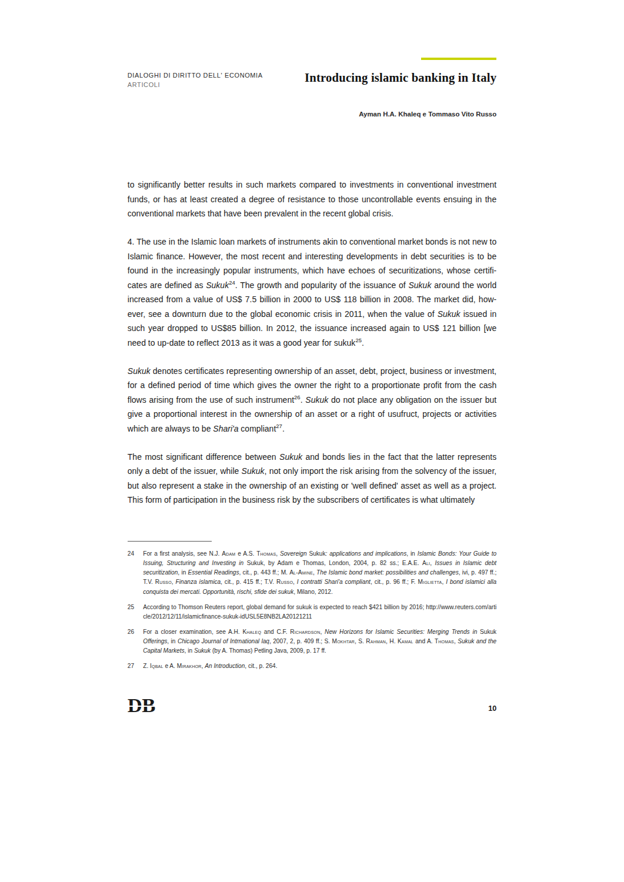Dialoghi di diritto dell' economia
Articoli
Introducing islamic banking in Italy
Ayman H.A. Khaleq e Tommaso Vito Russo
to significantly better results in such markets compared to investments in conventional investment funds, or has at least created a degree of resistance to those uncontrollable events ensuing in the conventional markets that have been prevalent in the recent global crisis.
4. The use in the Islamic loan markets of instruments akin to conventional market bonds is not new to Islamic finance. However, the most recent and interesting developments in debt securities is to be found in the increasingly popular instruments, which have echoes of securitizations, whose certificates are defined as Sukuk24. The growth and popularity of the issuance of Sukuk around the world increased from a value of US$ 7.5 billion in 2000 to US$ 118 billion in 2008. The market did, however, see a downturn due to the global economic crisis in 2011, when the value of Sukuk issued in such year dropped to US$85 billion. In 2012, the issuance increased again to US$ 121 billion [we need to up-date to reflect 2013 as it was a good year for sukuk25.
Sukuk denotes certificates representing ownership of an asset, debt, project, business or investment, for a defined period of time which gives the owner the right to a proportionate profit from the cash flows arising from the use of such instrument26. Sukuk do not place any obligation on the issuer but give a proportional interest in the ownership of an asset or a right of usufruct, projects or activities which are always to be Shari'a compliant27.
The most significant difference between Sukuk and bonds lies in the fact that the latter represents only a debt of the issuer, while Sukuk, not only import the risk arising from the solvency of the issuer, but also represent a stake in the ownership of an existing or 'well defined' asset as well as a project. This form of participation in the business risk by the subscribers of certificates is what ultimately
24 For a first analysis, see N.J. Adam e A.S. Thomas, Sovereign Sukuk: applications and implications, in Islamic Bonds: Your Guide to Issuing, Structuring and Investing in Sukuk, by Adam e Thomas, London, 2004, p. 82 ss.; E.A.E. Ali, Issues in Islamic debt securitization, in Essential Readings, cit., p. 443 ff.; M. Al-Amine, The Islamic bond market: possibilities and challenges, ivi, p. 497 ff.; T.V. Russo, Finanza islamica, cit., p. 415 ff.; T.V. Russo, I contratti Shari'a compliant, cit., p. 96 ff.; F. Miglietta, I bond islamici alla conquista dei mercati. Opportunità, rischi, sfide dei sukuk, Milano, 2012.
25 According to Thomson Reuters report, global demand for sukuk is expected to reach $421 billion by 2016; http://www.reuters.com/article/2012/12/11/islamicfinance-sukuk-idUSL5E8NB2LA20121211
26 For a closer examination, see A.H. Khaleq and C.F. Richardson, New Horizons for Islamic Securities: Merging Trends in Sukuk Offerings, in Chicago Journal of Intrnational laq, 2007, 2, p. 409 ff.; S. Mokhtar, S. Rahman, H. Kamal and A. Thomas, Sukuk and the Capital Markets, in Sukuk (by A. Thomas) Petling Java, 2009, p. 17 ff.
27 Z. Iqbal e A. Mirakhor, An Introduction, cit., p. 264.
DB
10